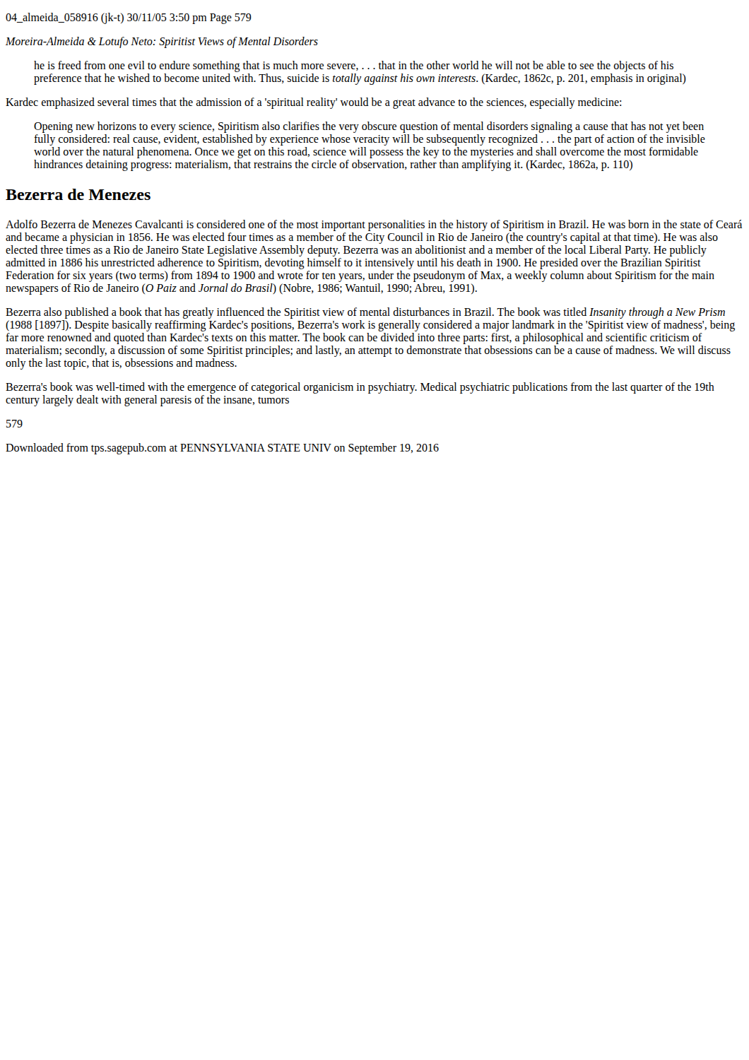04_almeida_058916 (jk-t) 30/11/05 3:50 pm Page 579
Moreira-Almeida & Lotufo Neto: Spiritist Views of Mental Disorders
he is freed from one evil to endure something that is much more severe, . . . that in the other world he will not be able to see the objects of his preference that he wished to become united with. Thus, suicide is totally against his own interests. (Kardec, 1862c, p. 201, emphasis in original)
Kardec emphasized several times that the admission of a 'spiritual reality' would be a great advance to the sciences, especially medicine:
Opening new horizons to every science, Spiritism also clarifies the very obscure question of mental disorders signaling a cause that has not yet been fully considered: real cause, evident, established by experience whose veracity will be subsequently recognized . . . the part of action of the invisible world over the natural phenomena. Once we get on this road, science will possess the key to the mysteries and shall overcome the most formidable hindrances detaining progress: materialism, that restrains the circle of observation, rather than amplifying it. (Kardec, 1862a, p. 110)
Bezerra de Menezes
Adolfo Bezerra de Menezes Cavalcanti is considered one of the most important personalities in the history of Spiritism in Brazil. He was born in the state of Ceará and became a physician in 1856. He was elected four times as a member of the City Council in Rio de Janeiro (the country's capital at that time). He was also elected three times as a Rio de Janeiro State Legislative Assembly deputy. Bezerra was an abolitionist and a member of the local Liberal Party. He publicly admitted in 1886 his unrestricted adherence to Spiritism, devoting himself to it intensively until his death in 1900. He presided over the Brazilian Spiritist Federation for six years (two terms) from 1894 to 1900 and wrote for ten years, under the pseudonym of Max, a weekly column about Spiritism for the main newspapers of Rio de Janeiro (O Paiz and Jornal do Brasil) (Nobre, 1986; Wantuil, 1990; Abreu, 1991).
Bezerra also published a book that has greatly influenced the Spiritist view of mental disturbances in Brazil. The book was titled Insanity through a New Prism (1988 [1897]). Despite basically reaffirming Kardec's positions, Bezerra's work is generally considered a major landmark in the 'Spiritist view of madness', being far more renowned and quoted than Kardec's texts on this matter. The book can be divided into three parts: first, a philosophical and scientific criticism of materialism; secondly, a discussion of some Spiritist principles; and lastly, an attempt to demonstrate that obsessions can be a cause of madness. We will discuss only the last topic, that is, obsessions and madness.
Bezerra's book was well-timed with the emergence of categorical organicism in psychiatry. Medical psychiatric publications from the last quarter of the 19th century largely dealt with general paresis of the insane, tumors
579
Downloaded from tps.sagepub.com at PENNSYLVANIA STATE UNIV on September 19, 2016